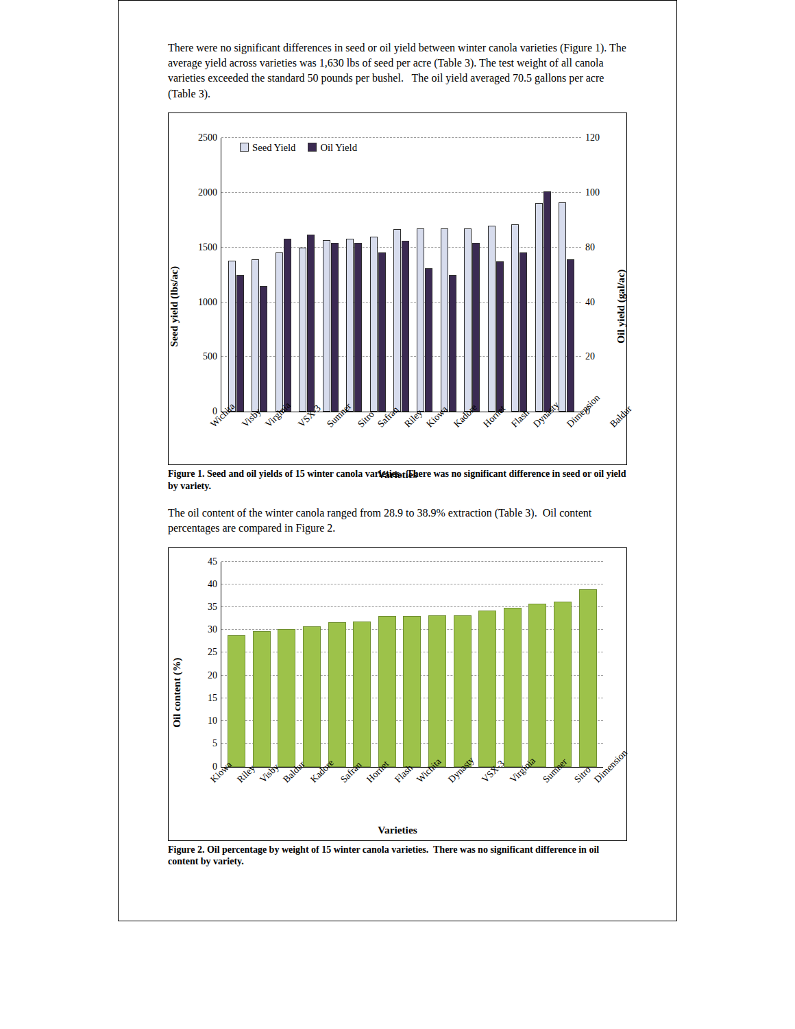There were no significant differences in seed or oil yield between winter canola varieties (Figure 1). The average yield across varieties was 1,630 lbs of seed per acre (Table 3). The test weight of all canola varieties exceeded the standard 50 pounds per bushel. The oil yield averaged 70.5 gallons per acre (Table 3).
Seed Yield Oil Yield
Seed yield (lbs/ac)
Oil yield (gal/ac)
2500120
2000100
150080
100040
50020
00
Wichita
Visby
Virginia
VSX-3
Sumner
Sitro
Safran
Riley
Kiowa
Kadore
Hornet
Flash
Dynasty
Dimension
Baldur
Varieties
Figure 1. Seed and oil yields of 15 winter canola varieties. There was no significant difference in seed or oil yield by variety.
The oil content of the winter canola ranged from 28.9 to 38.9% extraction (Table 3). Oil content percentages are compared in Figure 2.
Oil content (%)
45
40
35
30
25
20
15
10
5
0
Kiowa
Riley
Visby
Baldur
Kadore
Safran
Hornet
Flash
Wichita
Dynasty
VSX-3
Virginia
Sumner
Sitro
Dimension
Varieties
Figure 2. Oil percentage by weight of 15 winter canola varieties. There was no significant difference in oil content by variety.